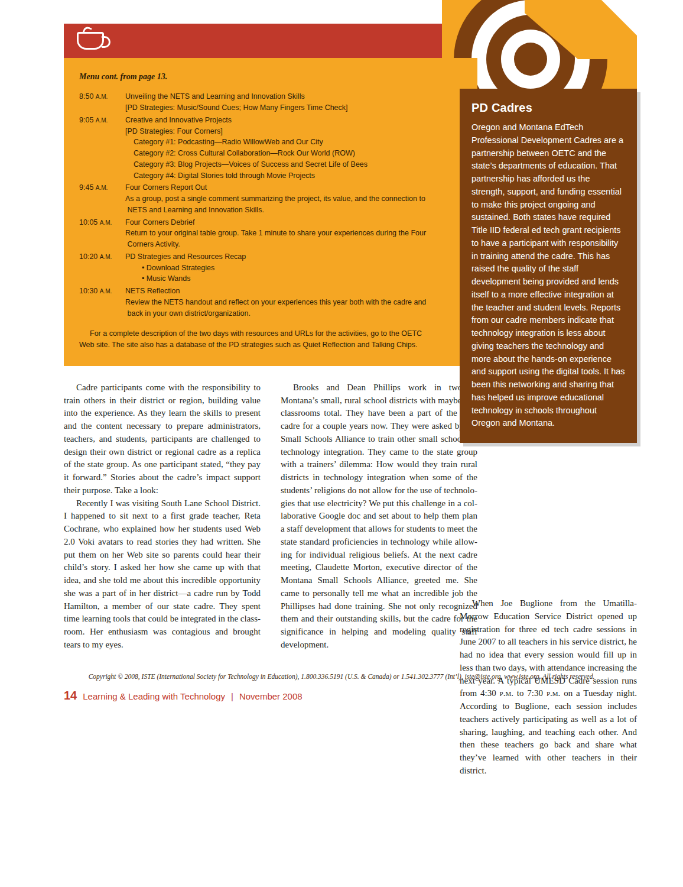Menu cont. from page 13.
| 8:50 A.M. | Unveiling the NETS and Learning and Innovation Skills [PD Strategies: Music/Sound Cues; How Many Fingers Time Check] |
| 9:05 A.M. | Creative and Innovative Projects [PD Strategies: Four Corners] Category #1: Podcasting—Radio WillowWeb and Our City Category #2: Cross Cultural Collaboration—Rock Our World (ROW) Category #3: Blog Projects—Voices of Success and Secret Life of Bees Category #4: Digital Stories told through Movie Projects |
| 9:45 A.M. | Four Corners Report Out As a group, post a single comment summarizing the project, its value, and the connection to NETS and Learning and Innovation Skills. |
| 10:05 A.M. | Four Corners Debrief Return to your original table group. Take 1 minute to share your experiences during the Four Corners Activity. |
| 10:20 A.M. | PD Strategies and Resources Recap • Download Strategies • Music Wands |
| 10:30 A.M. | NETS Reflection Review the NETS handout and reflect on your experiences this year both with the cadre and back in your own district/organization. |
For a complete description of the two days with resources and URLs for the activities, go to the OETC Web site. The site also has a database of the PD strategies such as Quiet Reflection and Talking Chips.
PD Cadres
Oregon and Montana EdTech Professional Development Cadres are a partnership between OETC and the state’s departments of education. That partnership has afforded us the strength, support, and funding essential to make this project ongoing and sustained. Both states have required Title IID federal ed tech grant recipients to have a participant with responsibility in training attend the cadre. This has raised the quality of the staff development being provided and lends itself to a more effective integration at the teacher and student levels. Reports from our cadre members indicate that technology integration is less about giving teachers the technology and more about the hands-on experience and support using the digital tools. It has been this networking and sharing that has helped us improve educational technology in schools throughout Oregon and Montana.
Cadre participants come with the responsibility to train others in their district or region, building value into the experience. As they learn the skills to present and the content necessary to prepare administrators, teachers, and students, participants are challenged to design their own district or regional cadre as a replica of the state group. As one participant stated, “they pay it forward.” Stories about the cadre’s impact support their purpose. Take a look:
Recently I was visiting South Lane School District. I happened to sit next to a first grade teacher, Reta Cochrane, who explained how her students used Web 2.0 Voki avatars to read stories they had written. She put them on her Web site so parents could hear their child’s story. I asked her how she came up with that idea, and she told me about this incredible opportunity she was a part of in her district—a cadre run by Todd Hamilton, a member of our state cadre. They spent time learning tools that could be integrated in the classroom. Her enthusiasm was contagious and brought tears to my eyes.
Brooks and Dean Phillips work in two of Montana’s small, rural school districts with maybe two classrooms total. They have been a part of the state cadre for a couple years now. They were asked by the Small Schools Alliance to train other small schools in technology integration. They came to the state group with a trainers’ dilemma: How would they train rural districts in technology integration when some of the students’ religions do not allow for the use of technologies that use electricity? We put this challenge in a collaborative Google doc and set about to help them plan a staff development that allows for students to meet the state standard proficiencies in technology while allowing for individual religious beliefs. At the next cadre meeting, Claudette Morton, executive director of the Montana Small Schools Alliance, greeted me. She came to personally tell me what an incredible job the Phillipses had done training. She not only recognized them and their outstanding skills, but the cadre for the significance in helping and modeling quality staff development.
When Joe Buglione from the Umatilla-Morrow Education Service District opened up registration for three ed tech cadre sessions in June 2007 to all teachers in his service district, he had no idea that every session would fill up in less than two days, with attendance increasing the next year. A typical UMESD Cadre session runs from 4:30 p.m. to 7:30 p.m. on a Tuesday night. According to Buglione, each session includes teachers actively participating as well as a lot of sharing, laughing, and teaching each other. And then these teachers go back and share what they’ve learned with other teachers in their district.
Copyright © 2008, ISTE (International Society for Technology in Education), 1.800.336.5191 (U.S. & Canada) or 1.541.302.3777 (Int’l), iste@iste.org, www.iste.org. All rights reserved.
14 Learning & Leading with Technology | November 2008